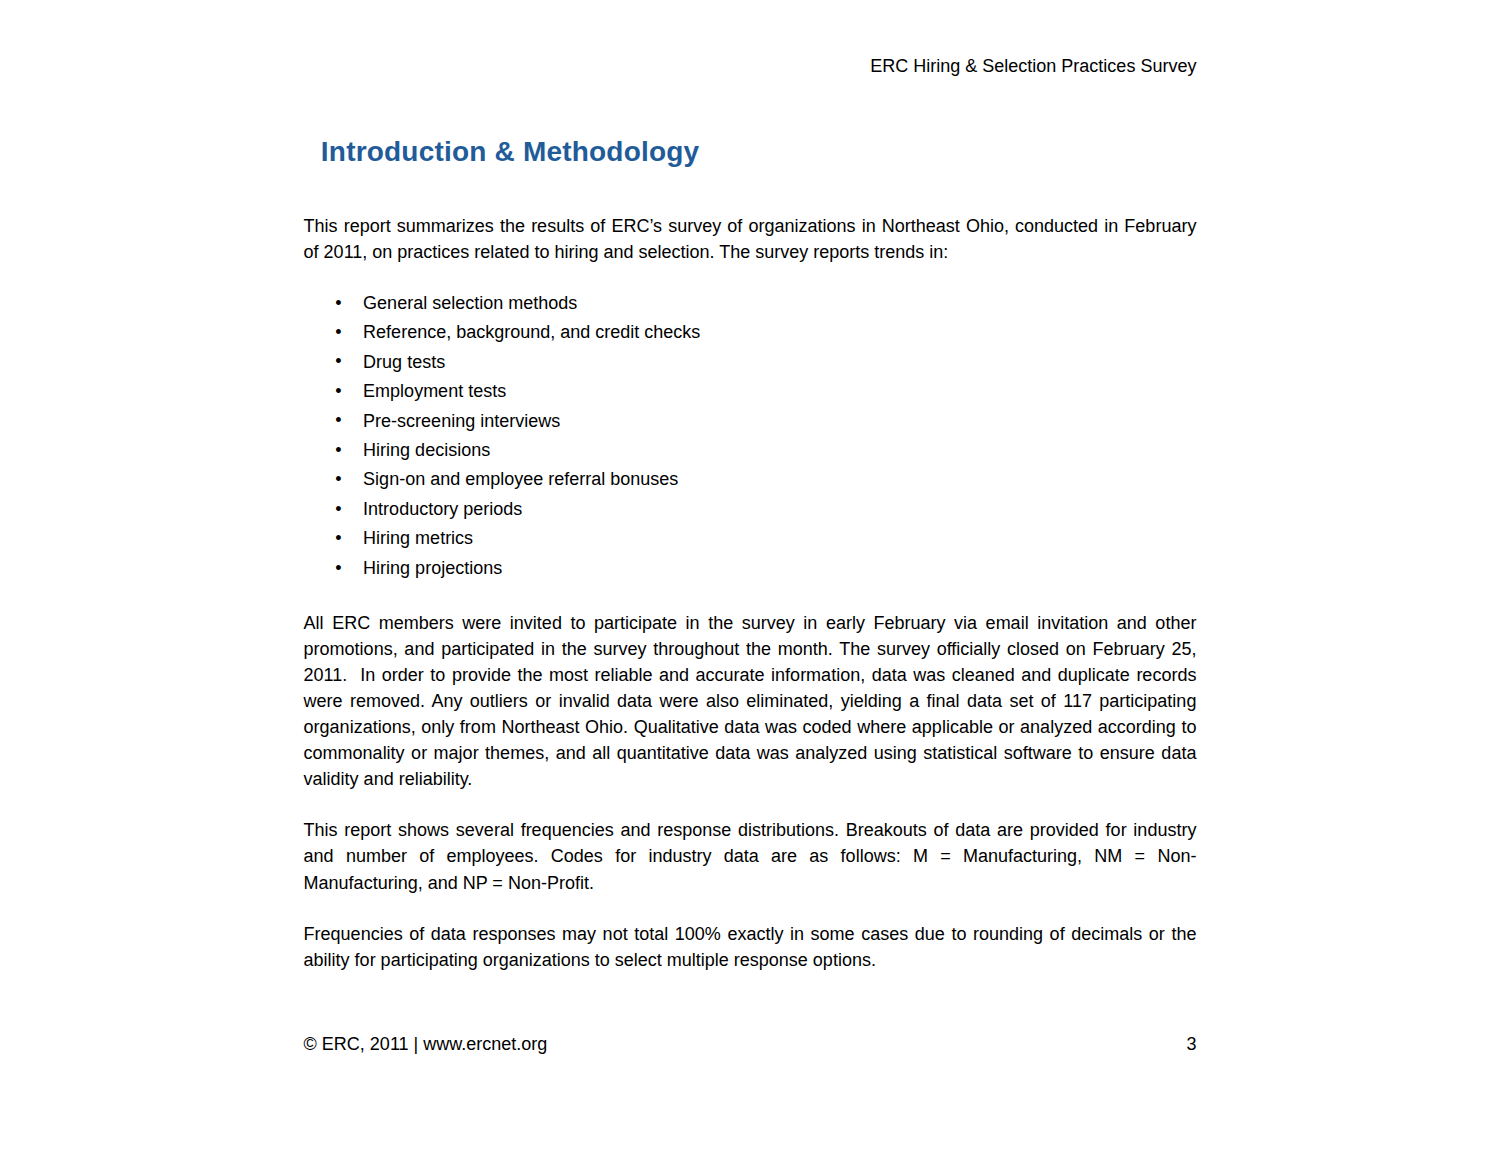ERC Hiring & Selection Practices Survey
Introduction & Methodology
This report summarizes the results of ERC’s survey of organizations in Northeast Ohio, conducted in February of 2011, on practices related to hiring and selection. The survey reports trends in:
General selection methods
Reference, background, and credit checks
Drug tests
Employment tests
Pre-screening interviews
Hiring decisions
Sign-on and employee referral bonuses
Introductory periods
Hiring metrics
Hiring projections
All ERC members were invited to participate in the survey in early February via email invitation and other promotions, and participated in the survey throughout the month. The survey officially closed on February 25, 2011. In order to provide the most reliable and accurate information, data was cleaned and duplicate records were removed. Any outliers or invalid data were also eliminated, yielding a final data set of 117 participating organizations, only from Northeast Ohio. Qualitative data was coded where applicable or analyzed according to commonality or major themes, and all quantitative data was analyzed using statistical software to ensure data validity and reliability.
This report shows several frequencies and response distributions. Breakouts of data are provided for industry and number of employees. Codes for industry data are as follows: M = Manufacturing, NM = Non-Manufacturing, and NP = Non-Profit.
Frequencies of data responses may not total 100% exactly in some cases due to rounding of decimals or the ability for participating organizations to select multiple response options.
© ERC, 2011 | www.ercnet.org
3